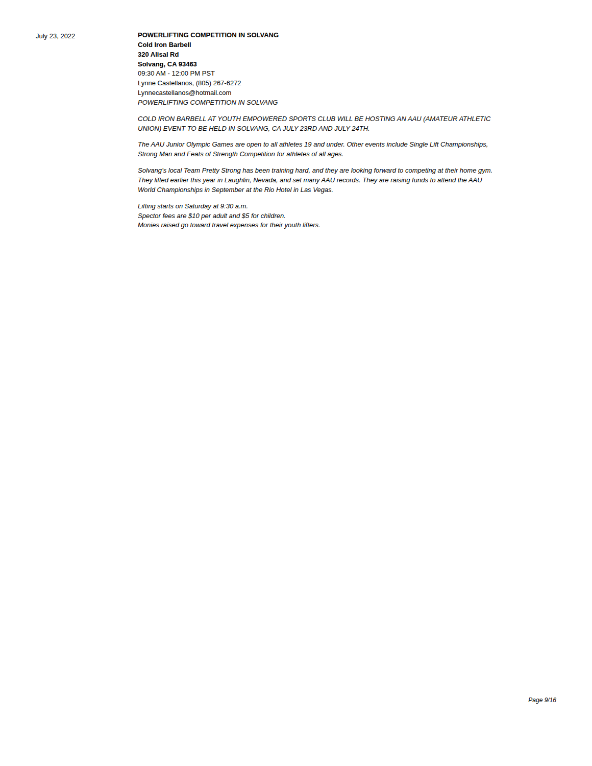July 23, 2022
POWERLIFTING COMPETITION IN SOLVANG
Cold Iron Barbell
320 Alisal Rd
Solvang, CA 93463
09:30 AM - 12:00 PM PST
Lynne Castellanos, (805) 267-6272
Lynnecastellanos@hotmail.com
POWERLIFTING COMPETITION IN SOLVANG
COLD IRON BARBELL AT YOUTH EMPOWERED SPORTS CLUB WILL BE HOSTING AN AAU (AMATEUR ATHLETIC UNION) EVENT TO BE HELD IN SOLVANG, CA JULY 23RD AND JULY 24TH.
The AAU Junior Olympic Games are open to all athletes 19 and under. Other events include Single Lift Championships, Strong Man and Feats of Strength Competition for athletes of all ages.
Solvang’s local Team Pretty Strong has been training hard, and they are looking forward to competing at their home gym. They lifted earlier this year in Laughlin, Nevada, and set many AAU records. They are raising funds to attend the AAU World Championships in September at the Rio Hotel in Las Vegas.
Lifting starts on Saturday at 9:30 a.m.
Spector fees are $10 per adult and $5 for children.
Monies raised go toward travel expenses for their youth lifters.
Page 9/16